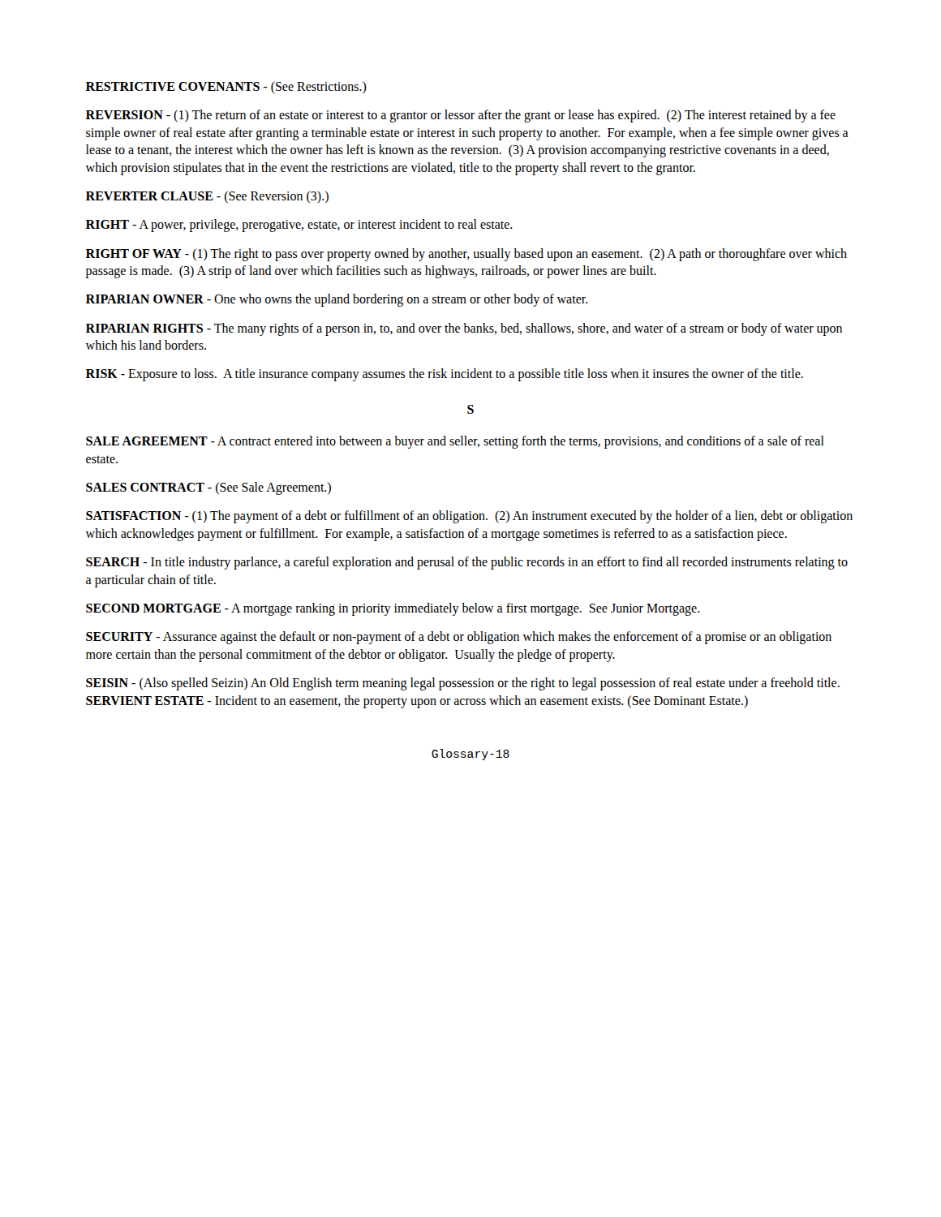RESTRICTIVE COVENANTS - (See Restrictions.)
REVERSION - (1) The return of an estate or interest to a grantor or lessor after the grant or lease has expired. (2) The interest retained by a fee simple owner of real estate after granting a terminable estate or interest in such property to another. For example, when a fee simple owner gives a lease to a tenant, the interest which the owner has left is known as the reversion. (3) A provision accompanying restrictive covenants in a deed, which provision stipulates that in the event the restrictions are violated, title to the property shall revert to the grantor.
REVERTER CLAUSE - (See Reversion (3).)
RIGHT - A power, privilege, prerogative, estate, or interest incident to real estate.
RIGHT OF WAY - (1) The right to pass over property owned by another, usually based upon an easement. (2) A path or thoroughfare over which passage is made. (3) A strip of land over which facilities such as highways, railroads, or power lines are built.
RIPARIAN OWNER - One who owns the upland bordering on a stream or other body of water.
RIPARIAN RIGHTS - The many rights of a person in, to, and over the banks, bed, shallows, shore, and water of a stream or body of water upon which his land borders.
RISK - Exposure to loss. A title insurance company assumes the risk incident to a possible title loss when it insures the owner of the title.
S
SALE AGREEMENT - A contract entered into between a buyer and seller, setting forth the terms, provisions, and conditions of a sale of real estate.
SALES CONTRACT - (See Sale Agreement.)
SATISFACTION - (1) The payment of a debt or fulfillment of an obligation. (2) An instrument executed by the holder of a lien, debt or obligation which acknowledges payment or fulfillment. For example, a satisfaction of a mortgage sometimes is referred to as a satisfaction piece.
SEARCH - In title industry parlance, a careful exploration and perusal of the public records in an effort to find all recorded instruments relating to a particular chain of title.
SECOND MORTGAGE - A mortgage ranking in priority immediately below a first mortgage. See Junior Mortgage.
SECURITY - Assurance against the default or non-payment of a debt or obligation which makes the enforcement of a promise or an obligation more certain than the personal commitment of the debtor or obligator. Usually the pledge of property.
SEISIN - (Also spelled Seizin) An Old English term meaning legal possession or the right to legal possession of real estate under a freehold title.
SERVIENT ESTATE - Incident to an easement, the property upon or across which an easement exists. (See Dominant Estate.)
Glossary-18